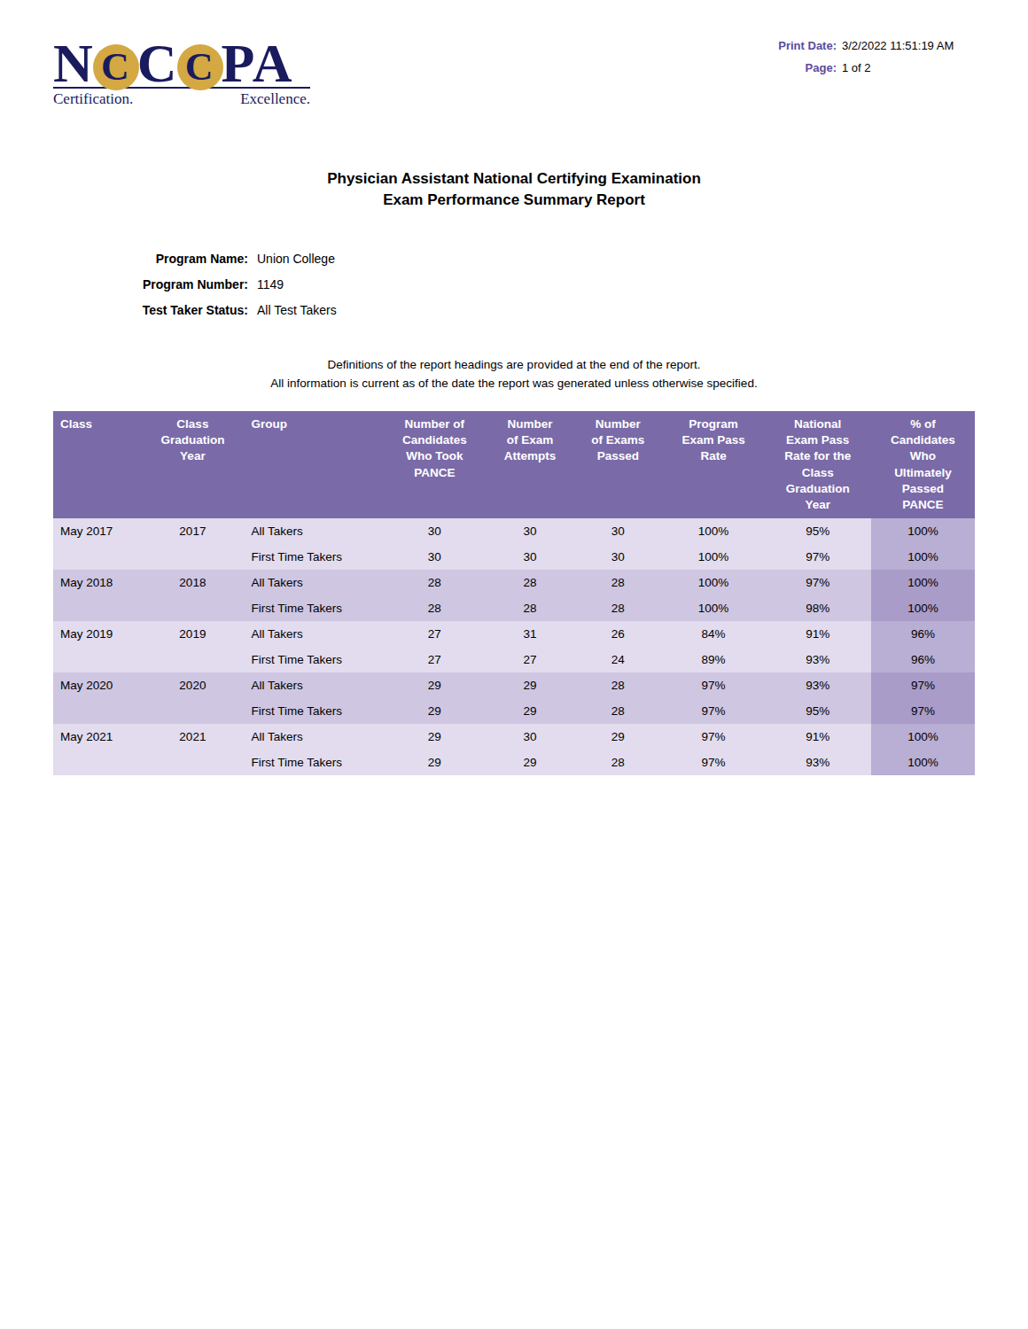NCCCPA
Certification. Excellence.
Print Date: 3/2/2022 11:51:19 AM
Page: 1 of 2
Physician Assistant National Certifying Examination
Exam Performance Summary Report
Program Name: Union College
Program Number: 1149
Test Taker Status: All Test Takers
Definitions of the report headings are provided at the end of the report.
All information is current as of the date the report was generated unless otherwise specified.
| Class | Class Graduation Year | Group | Number of Candidates Who Took PANCE | Number of Exam Attempts | Number of Exams Passed | Program Exam Pass Rate | National Exam Pass Rate for the Class Graduation Year | % of Candidates Who Ultimately Passed PANCE |
| --- | --- | --- | --- | --- | --- | --- | --- | --- |
| May 2017 | 2017 | All Takers | 30 | 30 | 30 | 100% | 95% | 100% |
| | | First Time Takers | 30 | 30 | 30 | 100% | 97% | 100% |
| May 2018 | 2018 | All Takers | 28 | 28 | 28 | 100% | 97% | 100% |
| | | First Time Takers | 28 | 28 | 28 | 100% | 98% | 100% |
| May 2019 | 2019 | All Takers | 27 | 31 | 26 | 84% | 91% | 96% |
| | | First Time Takers | 27 | 27 | 24 | 89% | 93% | 96% |
| May 2020 | 2020 | All Takers | 29 | 29 | 28 | 97% | 93% | 97% |
| | | First Time Takers | 29 | 29 | 28 | 97% | 95% | 97% |
| May 2021 | 2021 | All Takers | 29 | 30 | 29 | 97% | 91% | 100% |
| | | First Time Takers | 29 | 29 | 28 | 97% | 93% | 100% |